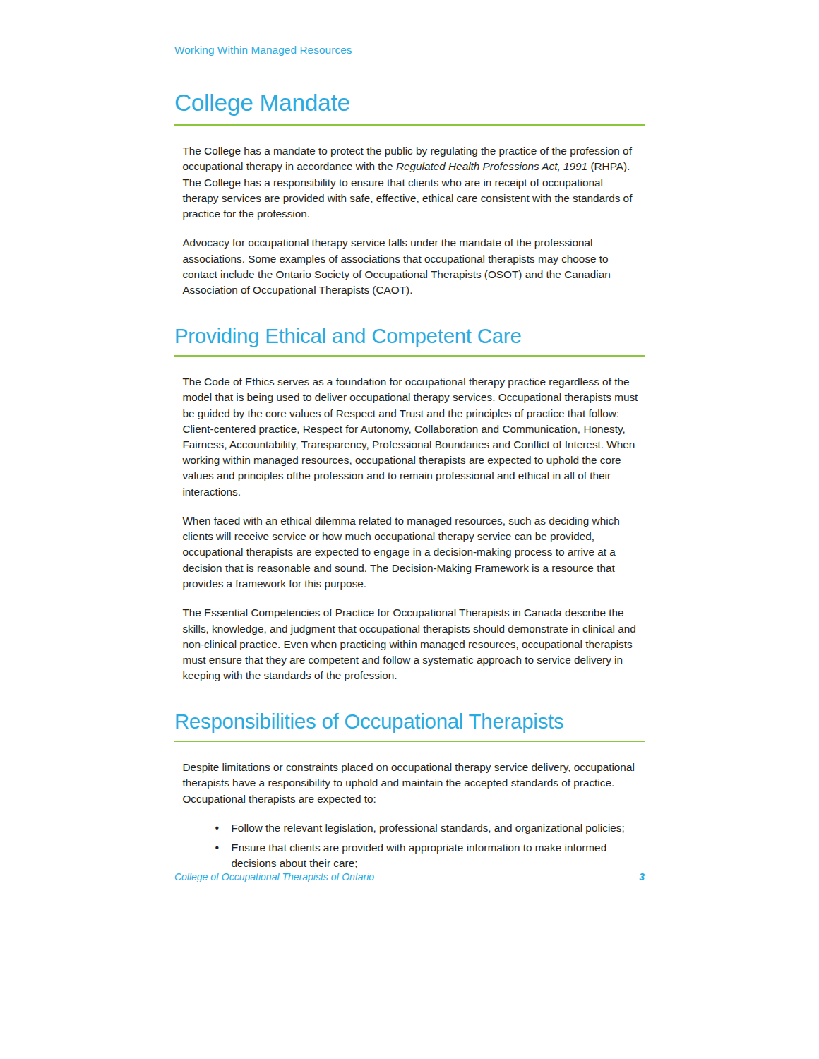Working Within Managed Resources
College Mandate
The College has a mandate to protect the public by regulating the practice of the profession of occupational therapy in accordance with the Regulated Health Professions Act, 1991 (RHPA). The College has a responsibility to ensure that clients who are in receipt of occupational therapy services are provided with safe, effective, ethical care consistent with the standards of practice for the profession.
Advocacy for occupational therapy service falls under the mandate of the professional associations. Some examples of associations that occupational therapists may choose to contact include the Ontario Society of Occupational Therapists (OSOT) and the Canadian Association of Occupational Therapists (CAOT).
Providing Ethical and Competent Care
The Code of Ethics serves as a foundation for occupational therapy practice regardless of the model that is being used to deliver occupational therapy services. Occupational therapists must be guided by the core values of Respect and Trust and the principles of practice that follow: Client-centered practice, Respect for Autonomy, Collaboration and Communication, Honesty, Fairness, Accountability, Transparency, Professional Boundaries and Conflict of Interest. When working within managed resources, occupational therapists are expected to uphold the core values and principles ofthe profession and to remain professional and ethical in all of their interactions.
When faced with an ethical dilemma related to managed resources, such as deciding which clients will receive service or how much occupational therapy service can be provided, occupational therapists are expected to engage in a decision-making process to arrive at a decision that is reasonable and sound. The Decision-Making Framework is a resource that provides a framework for this purpose.
The Essential Competencies of Practice for Occupational Therapists in Canada describe the skills, knowledge, and judgment that occupational therapists should demonstrate in clinical and non-clinical practice. Even when practicing within managed resources, occupational therapists must ensure that they are competent and follow a systematic approach to service delivery in keeping with the standards of the profession.
Responsibilities of Occupational Therapists
Despite limitations or constraints placed on occupational therapy service delivery, occupational therapists have a responsibility to uphold and maintain the accepted standards of practice. Occupational therapists are expected to:
Follow the relevant legislation, professional standards, and organizational policies;
Ensure that clients are provided with appropriate information to make informed decisions about their care;
College of Occupational Therapists of Ontario 3